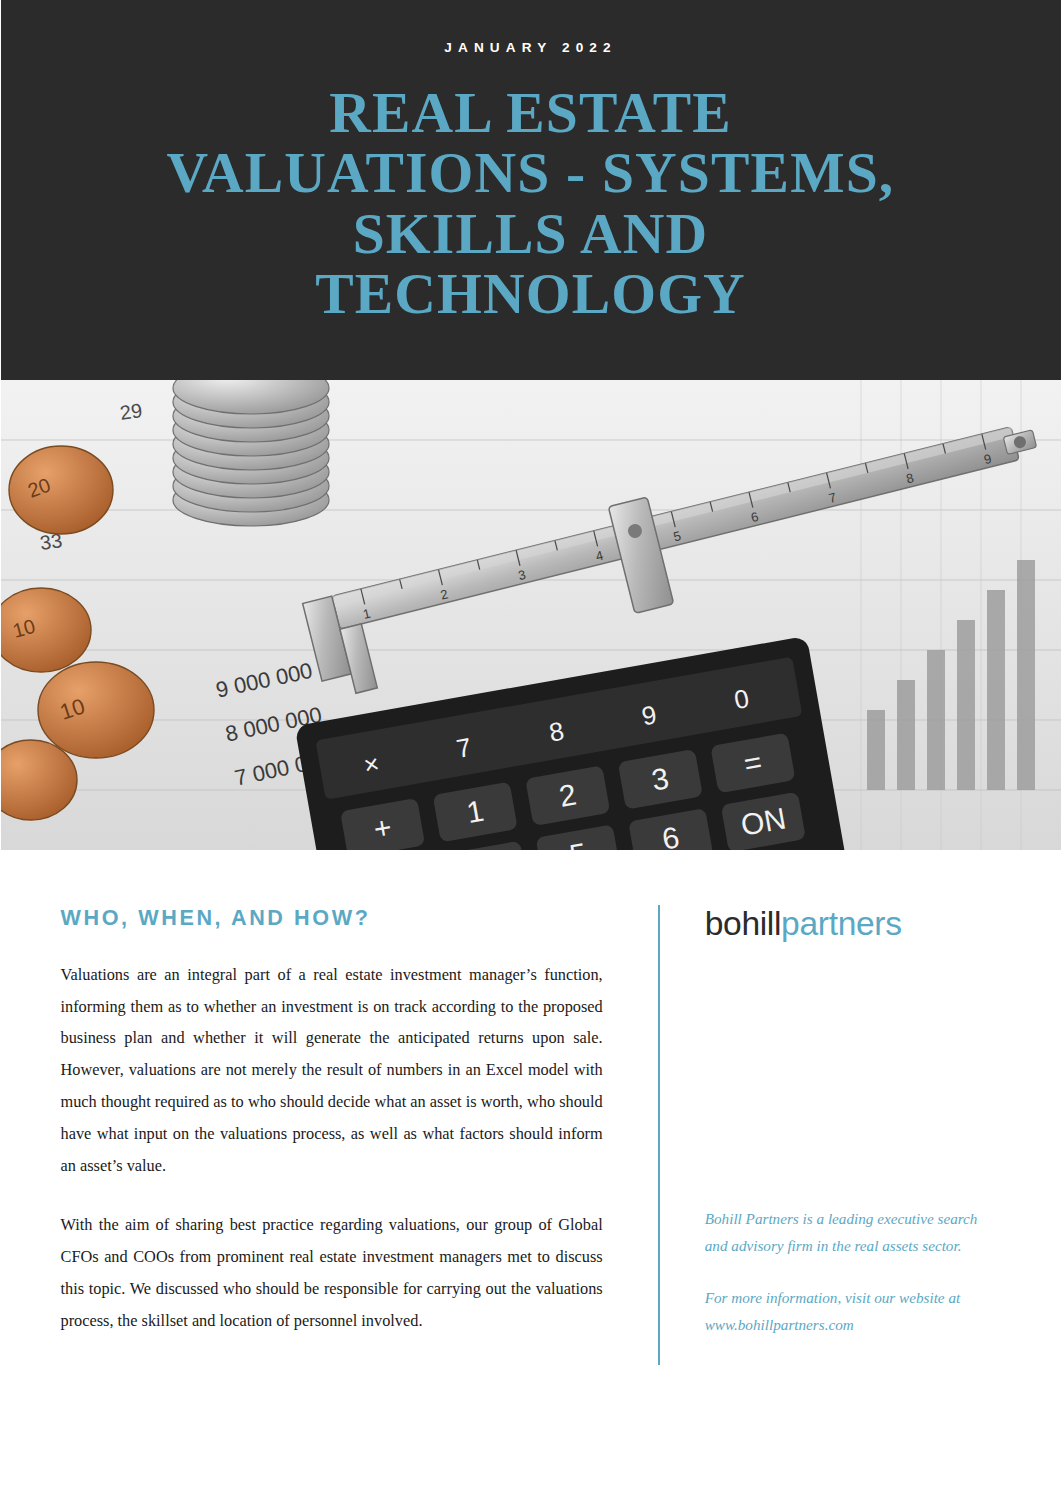JANUARY 2022
Real Estate
Valuations - Systems,
Skills and
Technology
9 000 000 8 000 000 7 000 000 29 33 1 2 3 4 5 6 7 8 9 20 10 10 + 1 2 3 = − 4 5 6 ON × 7 8 9 0
Who, When, and How?
Valuations are an integral part of a real estate investment manager’s function, informing them as to whether an investment is on track according to the proposed business plan and whether it will generate the anticipated returns upon sale. However, valuations are not merely the result of numbers in an Excel model with much thought required as to who should decide what an asset is worth, who should have what input on the valuations process, as well as what factors should inform an asset’s value.
With the aim of sharing best practice regarding valuations, our group of Global CFOs and COOs from prominent real estate investment managers met to discuss this topic. We discussed who should be responsible for carrying out the valuations process, the skillset and location of personnel involved.
bo hill partners
Bohill Partners is a leading executive search and advisory firm in the real assets sector.
For more information, visit our website at www.bohillpartners.com